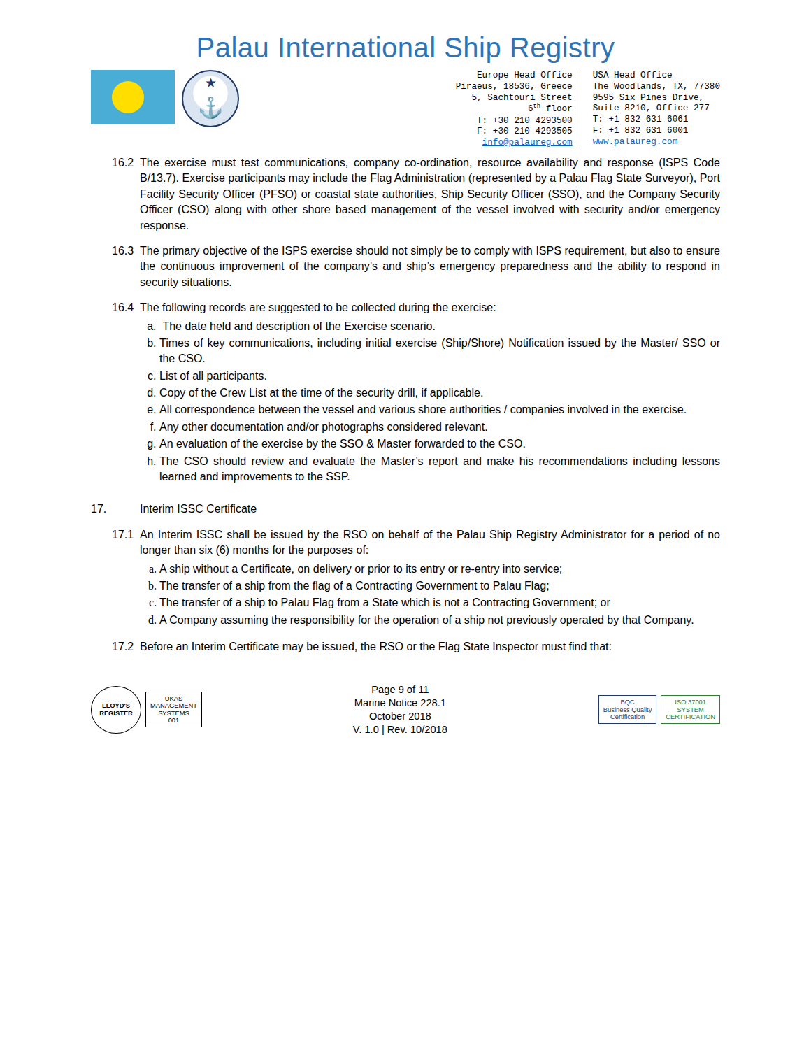Palau International Ship Registry
Europe Head Office
Piraeus, 18536, Greece
5, Sachtouri Street
6th floor
T: +30 210 4293500
F: +30 210 4293505
info@palaureg.com
USA Head Office
The Woodlands, TX, 77380
9595 Six Pines Drive,
Suite 8210, Office 277
T: +1 832 631 6061
F: +1 832 631 6001
www.palaureg.com
16.2
The exercise must test communications, company co-ordination, resource availability and response (ISPS Code B/13.7). Exercise participants may include the Flag Administration (represented by a Palau Flag State Surveyor), Port Facility Security Officer (PFSO) or coastal state authorities, Ship Security Officer (SSO), and the Company Security Officer (CSO) along with other shore based management of the vessel involved with security and/or emergency response.
16.3
The primary objective of the ISPS exercise should not simply be to comply with ISPS requirement, but also to ensure the continuous improvement of the company’s and ship’s emergency preparedness and the ability to respond in security situations.
16.4
The following records are suggested to be collected during the exercise:
The date held and description of the Exercise scenario.
Times of key communications, including initial exercise (Ship/Shore) Notification issued by the Master/ SSO or the CSO.
List of all participants.
Copy of the Crew List at the time of the security drill, if applicable.
All correspondence between the vessel and various shore authorities / companies involved in the exercise.
Any other documentation and/or photographs considered relevant.
An evaluation of the exercise by the SSO & Master forwarded to the CSO.
The CSO should review and evaluate the Master’s report and make his recommendations including lessons learned and improvements to the SSP.
17.
Interim ISSC Certificate
17.1
An Interim ISSC shall be issued by the RSO on behalf of the Palau Ship Registry Administrator for a period of no longer than six (6) months for the purposes of:
A ship without a Certificate, on delivery or prior to its entry or re-entry into service;
The transfer of a ship from the flag of a Contracting Government to Palau Flag;
The transfer of a ship to Palau Flag from a State which is not a Contracting Government; or
A Company assuming the responsibility for the operation of a ship not previously operated by that Company.
17.2
Before an Interim Certificate may be issued, the RSO or the Flag State Inspector must find that:
LLOYD'S
REGISTER
UKAS
MANAGEMENT
SYSTEMS
001
Page 9 of 11
Marine Notice 228.1
October 2018
V. 1.0 | Rev. 10/2018
BQC
Business Quality
Certification
ISO 37001
SYSTEM
CERTIFICATION